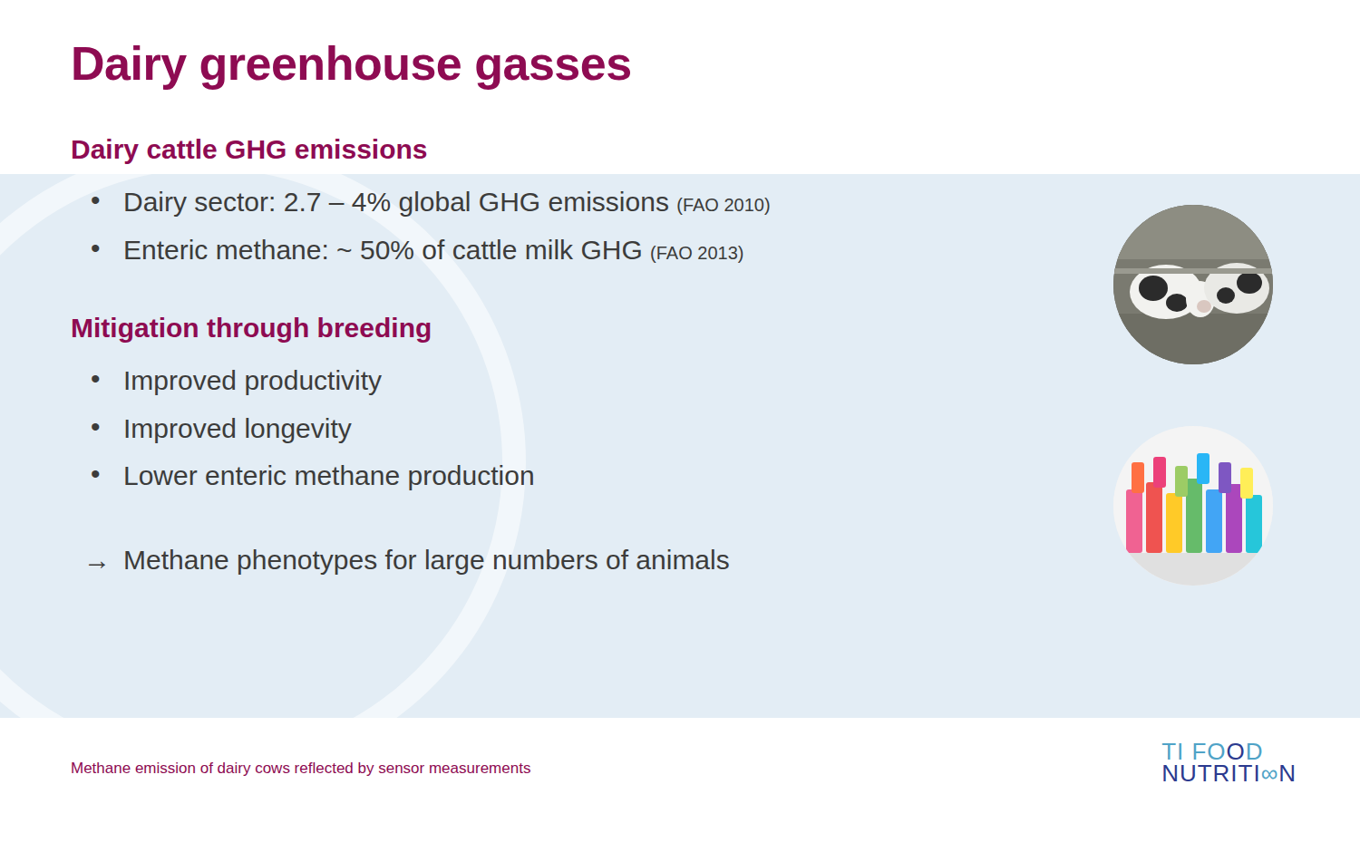Dairy greenhouse gasses
Dairy cattle GHG emissions
Dairy sector: 2.7 – 4% global GHG emissions (FAO 2010)
Enteric methane: ~ 50% of cattle milk GHG (FAO 2013)
Mitigation through breeding
Improved productivity
Improved longevity
Lower enteric methane production
Methane phenotypes for large numbers of animals
Methane emission of dairy cows reflected by sensor measurements
TI FOOD
NUTRITI∞N